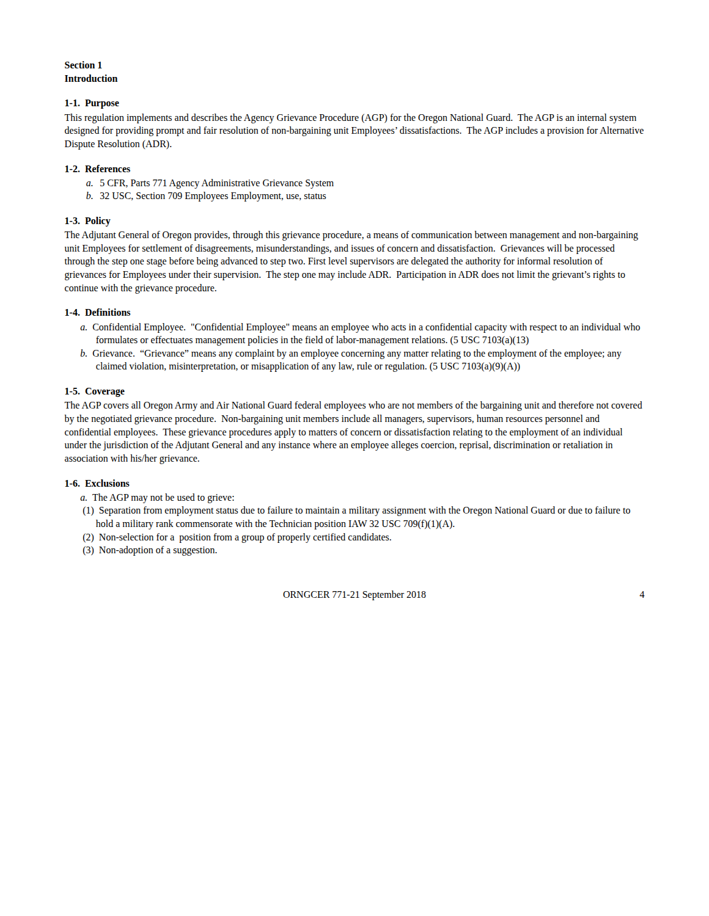Section 1
Introduction
1-1. Purpose
This regulation implements and describes the Agency Grievance Procedure (AGP) for the Oregon National Guard. The AGP is an internal system designed for providing prompt and fair resolution of non-bargaining unit Employees’ dissatisfactions. The AGP includes a provision for Alternative Dispute Resolution (ADR).
1-2. References
a. 5 CFR, Parts 771 Agency Administrative Grievance System
b. 32 USC, Section 709 Employees Employment, use, status
1-3. Policy
The Adjutant General of Oregon provides, through this grievance procedure, a means of communication between management and non-bargaining unit Employees for settlement of disagreements, misunderstandings, and issues of concern and dissatisfaction. Grievances will be processed through the step one stage before being advanced to step two. First level supervisors are delegated the authority for informal resolution of grievances for Employees under their supervision. The step one may include ADR. Participation in ADR does not limit the grievant’s rights to continue with the grievance procedure.
1-4. Definitions
a. Confidential Employee. "Confidential Employee" means an employee who acts in a confidential capacity with respect to an individual who formulates or effectuates management policies in the field of labor-management relations. (5 USC 7103(a)(13)
b. Grievance. “Grievance” means any complaint by an employee concerning any matter relating to the employment of the employee; any claimed violation, misinterpretation, or misapplication of any law, rule or regulation. (5 USC 7103(a)(9)(A))
1-5. Coverage
The AGP covers all Oregon Army and Air National Guard federal employees who are not members of the bargaining unit and therefore not covered by the negotiated grievance procedure. Non-bargaining unit members include all managers, supervisors, human resources personnel and confidential employees. These grievance procedures apply to matters of concern or dissatisfaction relating to the employment of an individual under the jurisdiction of the Adjutant General and any instance where an employee alleges coercion, reprisal, discrimination or retaliation in association with his/her grievance.
1-6. Exclusions
a. The AGP may not be used to grieve:
(1) Separation from employment status due to failure to maintain a military assignment with the Oregon National Guard or due to failure to hold a military rank commensorate with the Technician position IAW 32 USC 709(f)(1)(A).
(2) Non-selection for a position from a group of properly certified candidates.
(3) Non-adoption of a suggestion.
ORNGCER 771-21 September 2018 4